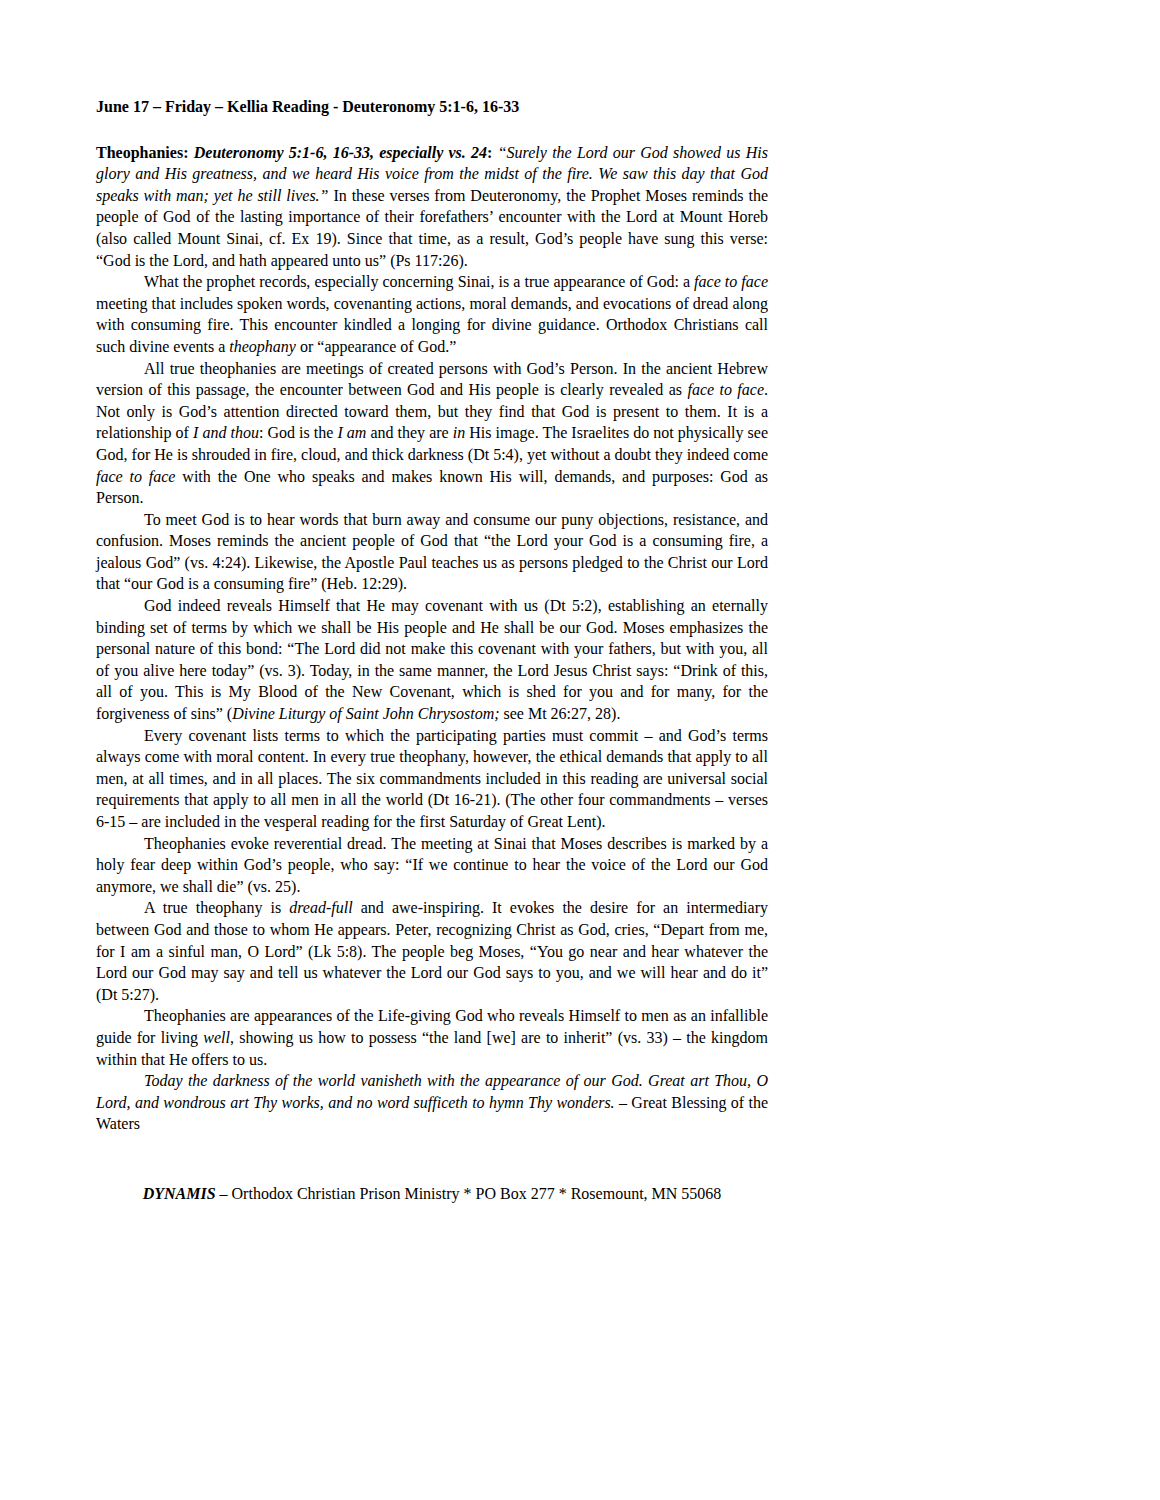June 17 – Friday – Kellia Reading - Deuteronomy 5:1-6, 16-33
Theophanies: Deuteronomy 5:1-6, 16-33, especially vs. 24: “Surely the Lord our God showed us His glory and His greatness, and we heard His voice from the midst of the fire. We saw this day that God speaks with man; yet he still lives.” In these verses from Deuteronomy, the Prophet Moses reminds the people of God of the lasting importance of their forefathers’ encounter with the Lord at Mount Horeb (also called Mount Sinai, cf. Ex 19). Since that time, as a result, God’s people have sung this verse: “God is the Lord, and hath appeared unto us” (Ps 117:26).
What the prophet records, especially concerning Sinai, is a true appearance of God: a face to face meeting that includes spoken words, covenanting actions, moral demands, and evocations of dread along with consuming fire. This encounter kindled a longing for divine guidance. Orthodox Christians call such divine events a theophany or “appearance of God.”
All true theophanies are meetings of created persons with God’s Person. In the ancient Hebrew version of this passage, the encounter between God and His people is clearly revealed as face to face. Not only is God’s attention directed toward them, but they find that God is present to them. It is a relationship of I and thou: God is the I am and they are in His image. The Israelites do not physically see God, for He is shrouded in fire, cloud, and thick darkness (Dt 5:4), yet without a doubt they indeed come face to face with the One who speaks and makes known His will, demands, and purposes: God as Person.
To meet God is to hear words that burn away and consume our puny objections, resistance, and confusion. Moses reminds the ancient people of God that “the Lord your God is a consuming fire, a jealous God” (vs. 4:24). Likewise, the Apostle Paul teaches us as persons pledged to the Christ our Lord that “our God is a consuming fire” (Heb. 12:29).
God indeed reveals Himself that He may covenant with us (Dt 5:2), establishing an eternally binding set of terms by which we shall be His people and He shall be our God. Moses emphasizes the personal nature of this bond: “The Lord did not make this covenant with your fathers, but with you, all of you alive here today” (vs. 3). Today, in the same manner, the Lord Jesus Christ says: “Drink of this, all of you. This is My Blood of the New Covenant, which is shed for you and for many, for the forgiveness of sins” (Divine Liturgy of Saint John Chrysostom; see Mt 26:27, 28).
Every covenant lists terms to which the participating parties must commit – and God’s terms always come with moral content. In every true theophany, however, the ethical demands that apply to all men, at all times, and in all places. The six commandments included in this reading are universal social requirements that apply to all men in all the world (Dt 16-21). (The other four commandments – verses 6-15 – are included in the vesperal reading for the first Saturday of Great Lent).
Theophanies evoke reverential dread. The meeting at Sinai that Moses describes is marked by a holy fear deep within God’s people, who say: “If we continue to hear the voice of the Lord our God anymore, we shall die” (vs. 25).
A true theophany is dread-full and awe-inspiring. It evokes the desire for an intermediary between God and those to whom He appears. Peter, recognizing Christ as God, cries, “Depart from me, for I am a sinful man, O Lord” (Lk 5:8). The people beg Moses, “You go near and hear whatever the Lord our God may say and tell us whatever the Lord our God says to you, and we will hear and do it” (Dt 5:27).
Theophanies are appearances of the Life-giving God who reveals Himself to men as an infallible guide for living well, showing us how to possess “the land [we] are to inherit” (vs. 33) – the kingdom within that He offers to us.
Today the darkness of the world vanisheth with the appearance of our God. Great art Thou, O Lord, and wondrous art Thy works, and no word sufficeth to hymn Thy wonders. – Great Blessing of the Waters
DYNAMIS – Orthodox Christian Prison Ministry * PO Box 277 * Rosemount, MN 55068